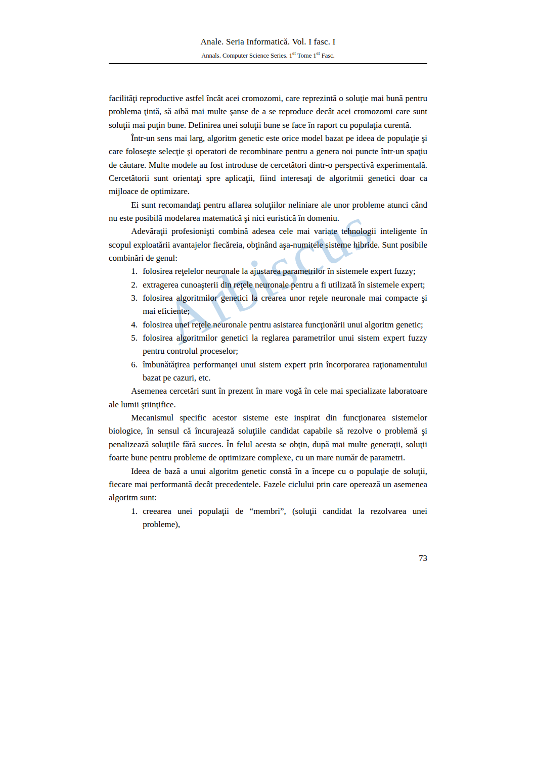Arbiscus
Anale. Seria Informatică. Vol. I fasc. I
Annals. Computer Science Series. 1st Tome 1st Fasc.
facilităţi reproductive astfel încât acei cromozomi, care reprezintă o soluţie mai bună pentru problema ţintă, să aibă mai multe şanse de a se reproduce decât acei cromozomi care sunt soluţii mai puţin bune. Definirea unei soluţii bune se face în raport cu populaţia curentă.
Într-un sens mai larg, algoritm genetic este orice model bazat pe ideea de populaţie şi care foloseşte selecţie şi operatori de recombinare pentru a genera noi puncte într-un spaţiu de căutare. Multe modele au fost introduse de cercetători dintr-o perspectivă experimentală. Cercetătorii sunt orientaţi spre aplicaţii, fiind interesaţi de algoritmii genetici doar ca mijloace de optimizare.
Ei sunt recomandaţi pentru aflarea soluţiilor neliniare ale unor probleme atunci când nu este posibilă modelarea matematică şi nici euristică în domeniu.
Adevăraţii profesionişti combină adesea cele mai variate tehnologii inteligente în scopul exploatării avantajelor fiecăreia, obţinând aşa-numitele sisteme hibride. Sunt posibile combinări de genul:
folosirea reţelelor neuronale la ajustarea parametrilor în sistemele expert fuzzy;
extragerea cunoaşterii din reţele neuronale pentru a fi utilizată în sistemele expert;
folosirea algoritmilor genetici la crearea unor reţele neuronale mai compacte şi mai eficiente;
folosirea unei reţele neuronale pentru asistarea funcţionării unui algoritm genetic;
folosirea algoritmilor genetici la reglarea parametrilor unui sistem expert fuzzy pentru controlul proceselor;
îmbunătăţirea performanţei unui sistem expert prin încorporarea raţionamentului bazat pe cazuri, etc.
Asemenea cercetări sunt în prezent în mare vogă în cele mai specializate laboratoare ale lumii ştiinţifice.
Mecanismul specific acestor sisteme este inspirat din funcţionarea sistemelor biologice, în sensul că încurajează soluţiile candidat capabile să rezolve o problemă şi penalizează soluţiile fără succes. În felul acesta se obţin, după mai multe generaţii, soluţii foarte bune pentru probleme de optimizare complexe, cu un mare număr de parametri.
Ideea de bază a unui algoritm genetic constă în a începe cu o populaţie de soluţii, fiecare mai performantă decât precedentele. Fazele ciclului prin care operează un asemenea algoritm sunt:
creearea unei populaţii de “membri”, (soluţii candidat la rezolvarea unei probleme),
73